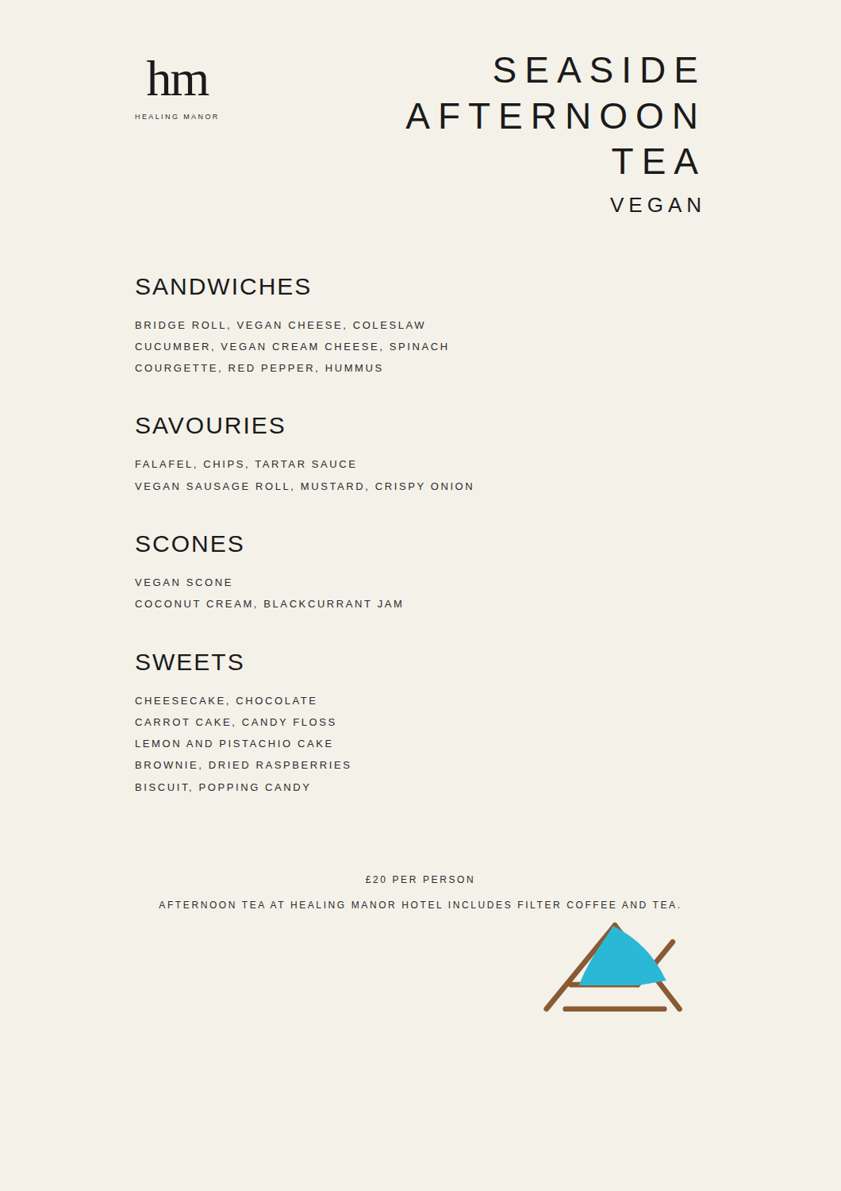hm Healing Manor
Seaside Afternoon Tea
Vegan
Sandwiches
Bridge roll, vegan cheese, coleslaw
Cucumber, vegan cream cheese, spinach
Courgette, red pepper, hummus
Savouries
Falafel, chips, tartar sauce
Vegan sausage roll, mustard, crispy onion
Scones
Vegan scone
Coconut cream, blackcurrant jam
Sweets
Cheesecake, chocolate
Carrot cake, candy floss
Lemon and pistachio cake
Brownie, dried raspberries
Biscuit, popping candy
£20 per person Afternoon tea at Healing Manor Hotel includes filter coffee and tea.